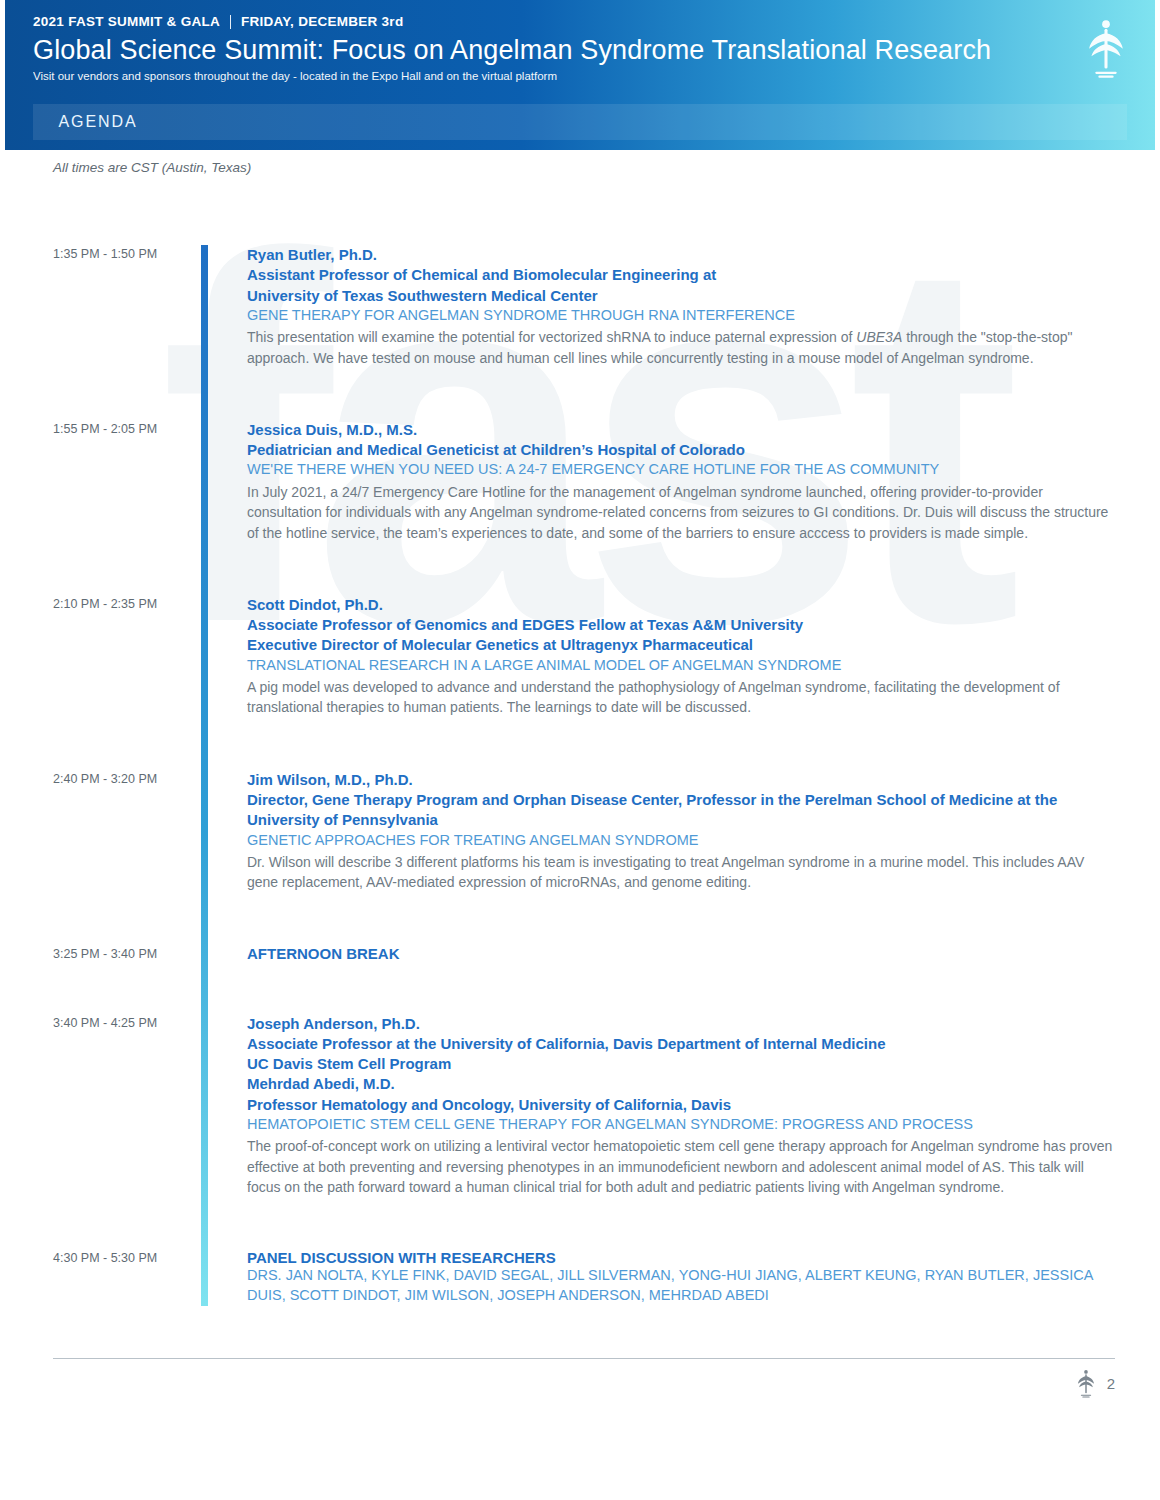fast
2021 FAST SUMMIT & GALA FRIDAY, DECEMBER 3rd
Global Science Summit: Focus on Angelman Syndrome Translational Research
Visit our vendors and sponsors throughout the day - located in the Expo Hall and on the virtual platform
AGENDA
All times are CST (Austin, Texas)
1:35 PM - 1:50 PM
Ryan Butler, Ph.D.
Assistant Professor of Chemical and Biomolecular Engineering at
University of Texas Southwestern Medical Center
Gene Therapy for Angelman Syndrome Through RNA Interference
This presentation will examine the potential for vectorized shRNA to induce paternal expression of UBE3A through the "stop-the-stop" approach. We have tested on mouse and human cell lines while concurrently testing in a mouse model of Angelman syndrome.
1:55 PM - 2:05 PM
Jessica Duis, M.D., M.S.
Pediatrician and Medical Geneticist at Children’s Hospital of Colorado
We're There When You Need Us: A 24-7 Emergency Care Hotline for the AS Community
In July 2021, a 24/7 Emergency Care Hotline for the management of Angelman syndrome launched, offering provider-to-provider consultation for individuals with any Angelman syndrome-related concerns from seizures to GI conditions. Dr. Duis will discuss the structure of the hotline service, the team’s experiences to date, and some of the barriers to ensure acccess to providers is made simple.
2:10 PM - 2:35 PM
Scott Dindot, Ph.D.
Associate Professor of Genomics and EDGES Fellow at Texas A&M University
Executive Director of Molecular Genetics at Ultragenyx Pharmaceutical
Translational Research in a Large Animal Model of Angelman Syndrome
A pig model was developed to advance and understand the pathophysiology of Angelman syndrome, facilitating the development of translational therapies to human patients. The learnings to date will be discussed.
2:40 PM - 3:20 PM
Jim Wilson, M.D., Ph.D.
Director, Gene Therapy Program and Orphan Disease Center, Professor in the Perelman School of Medicine at the University of Pennsylvania
Genetic Approaches for Treating Angelman Syndrome
Dr. Wilson will describe 3 different platforms his team is investigating to treat Angelman syndrome in a murine model. This includes AAV gene replacement, AAV-mediated expression of microRNAs, and genome editing.
3:25 PM - 3:40 PM
AFTERNOON BREAK
3:40 PM - 4:25 PM
Joseph Anderson, Ph.D.
Associate Professor at the University of California, Davis Department of Internal Medicine
UC Davis Stem Cell Program
Mehrdad Abedi, M.D.
Professor Hematology and Oncology, University of California, Davis
Hematopoietic Stem Cell Gene Therapy for Angelman Syndrome: Progress and Process
The proof-of-concept work on utilizing a lentiviral vector hematopoietic stem cell gene therapy approach for Angelman syndrome has proven effective at both preventing and reversing phenotypes in an immunodeficient newborn and adolescent animal model of AS. This talk will focus on the path forward toward a human clinical trial for both adult and pediatric patients living with Angelman syndrome.
4:30 PM - 5:30 PM
PANEL DISCUSSION WITH RESEARCHERS
Drs. Jan Nolta, Kyle Fink, David Segal, Jill Silverman, Yong-Hui Jiang, Albert Keung, Ryan Butler, Jessica Duis, Scott Dindot, Jim Wilson, Joseph Anderson, Mehrdad Abedi
2